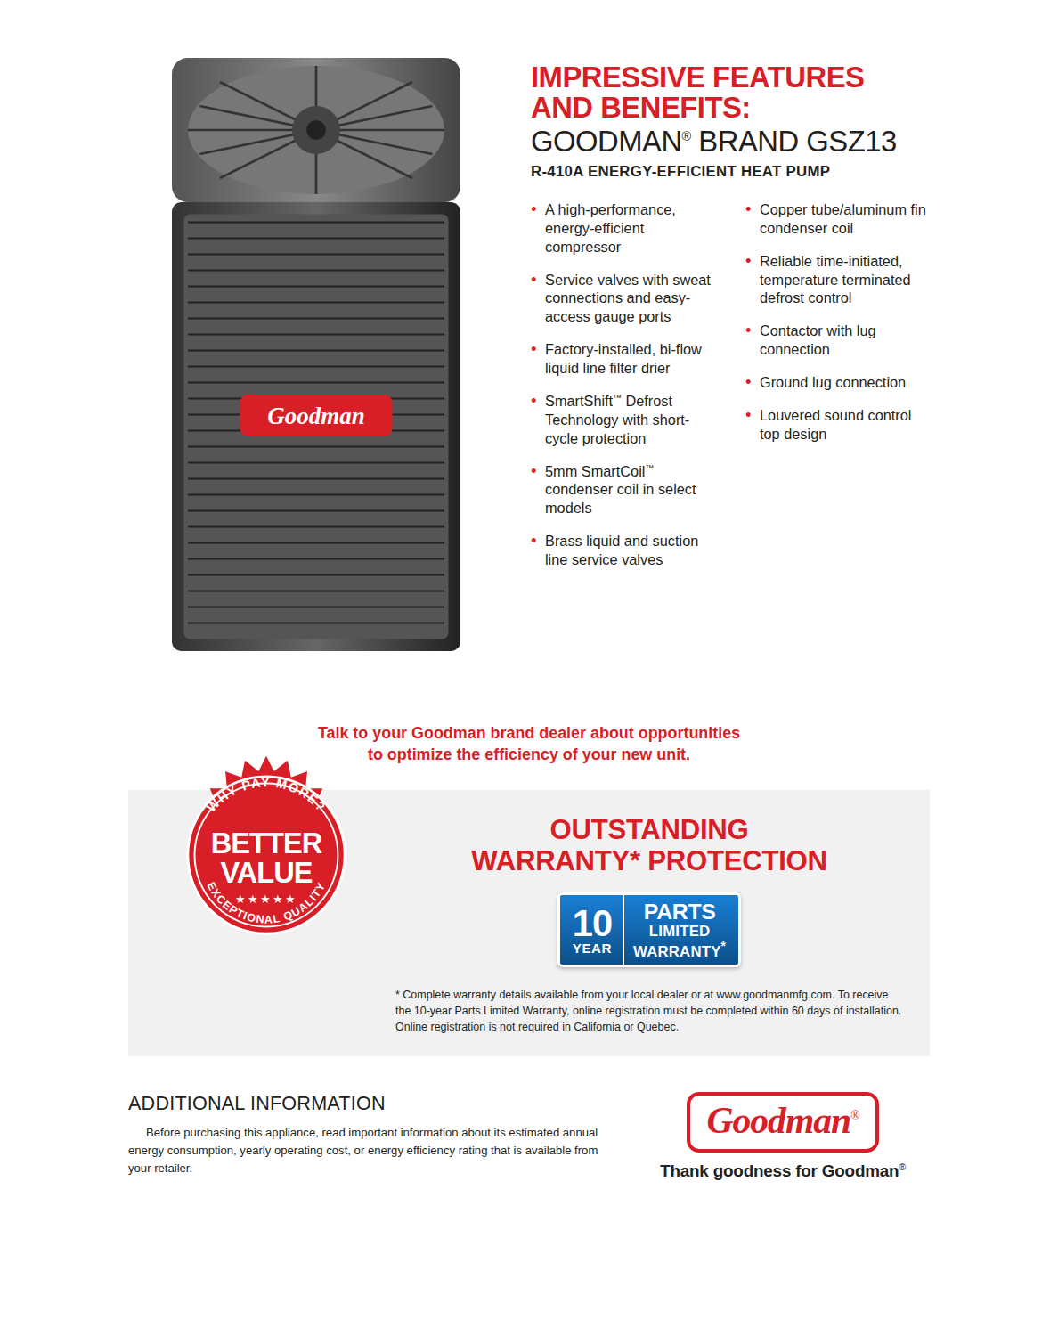IMPRESSIVE FEATURES AND BENEFITS:
GOODMAN® BRAND GSZ13
R-410A ENERGY-EFFICIENT HEAT PUMP
A high-performance, energy-efficient compressor
Service valves with sweat connections and easy-access gauge ports
Factory-installed, bi-flow liquid line filter drier
SmartShift™ Defrost Technology with short-cycle protection
5mm SmartCoil™ condenser coil in select models
Brass liquid and suction line service valves
Copper tube/aluminum fin condenser coil
Reliable time-initiated, temperature terminated defrost control
Contactor with lug connection
Ground lug connection
Louvered sound control top design
Talk to your Goodman brand dealer about opportunities
to optimize the efficiency of your new unit.
WHY PAY MORE? EXCEPTIONAL QUALITY BETTER VALUE ★★★★★
OUTSTANDING
WARRANTY* PROTECTION
10 YEAR
PARTS LIMITED WARRANTY*
* Complete warranty details available from your local dealer or at www.goodmanmfg.com. To receive the 10-year Parts Limited Warranty, online registration must be completed within 60 days of installation. Online registration is not required in California or Quebec.
ADDITIONAL INFORMATION
Before purchasing this appliance, read important information about its estimated annual energy consumption, yearly operating cost, or energy efficiency rating that is available from your retailer.
Goodman®
Thank goodness for Goodman®